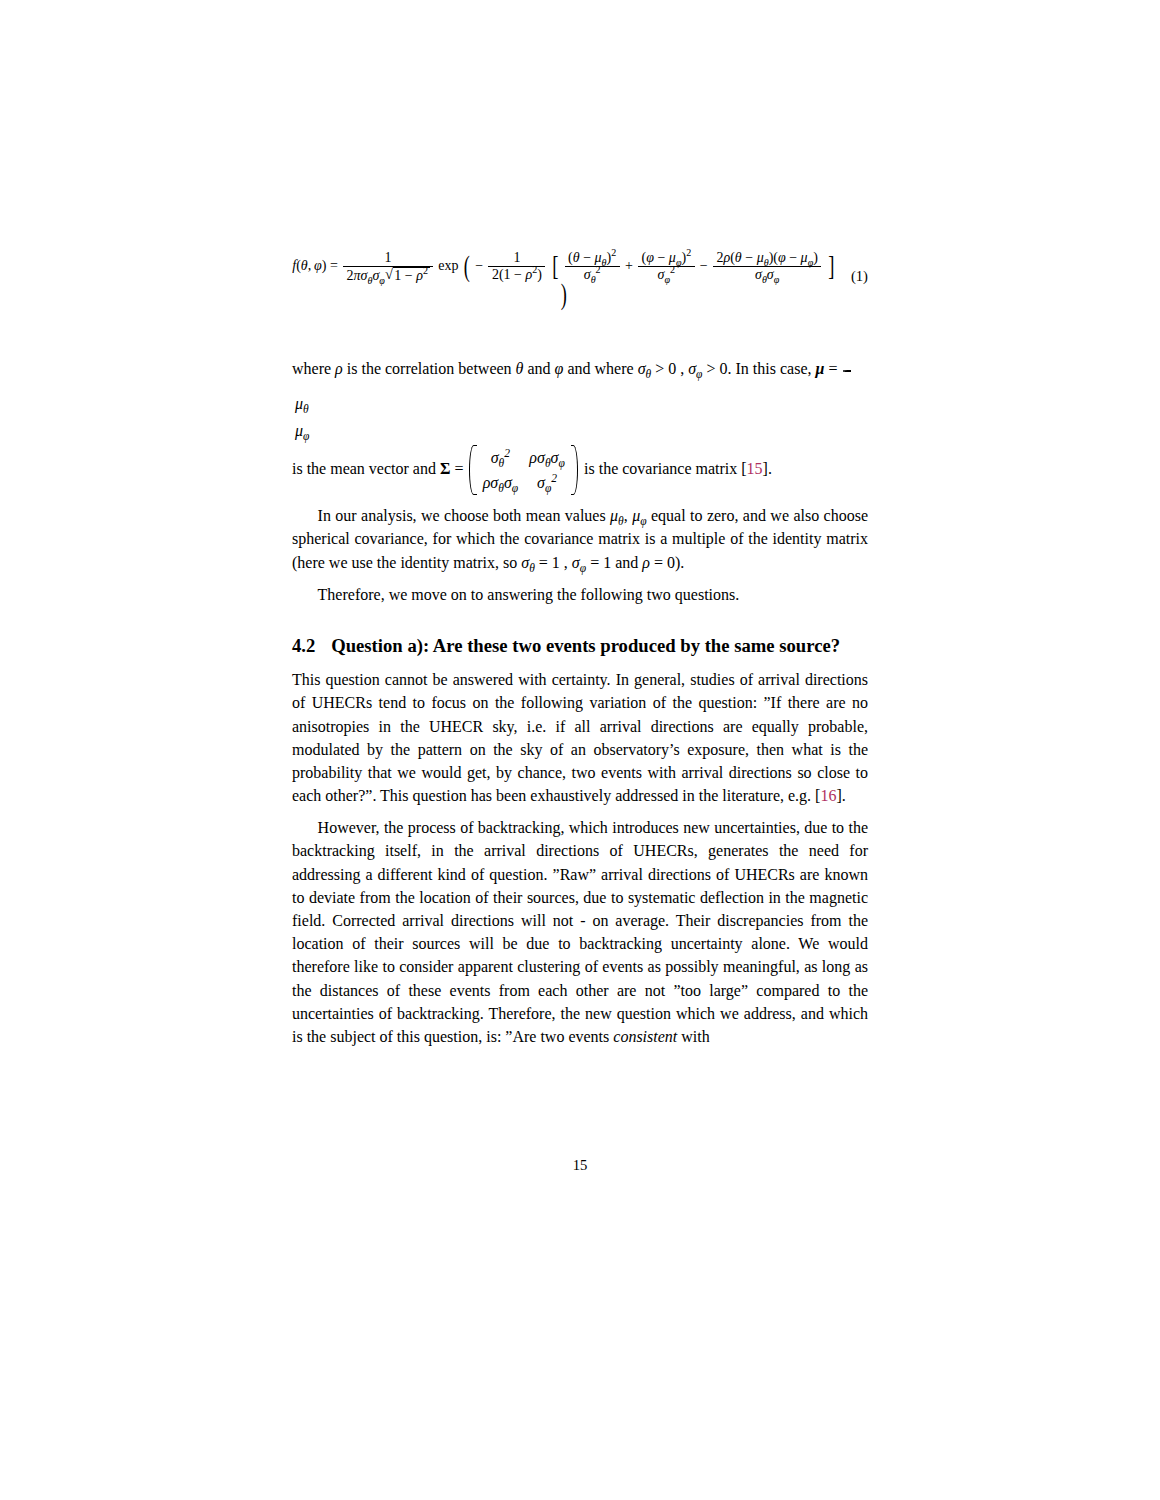f(θ, φ) = 1 2πσθσφ 1 − ρ2 exp ( − 1 2(1 − ρ2) [ (θ − μθ)2 σθ2 + (φ − μφ)2 σφ2 − 2ρ(θ − μθ)(φ − μφ) σθσφ ] )
(1)
where ρ is the correlation between θ and φ and where σθ > 0 , σφ > 0. In this case, μ =
| μ θ |
| μ φ |
is the mean vector and Σ =
| σ θ 2 | ρσ θ σ φ |
| ρσ θ σ φ | σ φ 2 |
is the covariance matrix [15].
In our analysis, we choose both mean values μθ, μφ equal to zero, and we also choose spherical covariance, for which the covariance matrix is a multiple of the identity matrix (here we use the identity matrix, so σθ = 1 , σφ = 1 and ρ = 0).
Therefore, we move on to answering the following two questions.
4.2 Question a): Are these two events produced by the same source?
This question cannot be answered with certainty. In general, studies of arrival directions of UHECRs tend to focus on the following variation of the question: ”If there are no anisotropies in the UHECR sky, i.e. if all arrival directions are equally probable, modulated by the pattern on the sky of an observatory’s exposure, then what is the probability that we would get, by chance, two events with arrival directions so close to each other?”. This question has been exhaustively addressed in the literature, e.g. [16].
However, the process of backtracking, which introduces new uncertainties, due to the backtracking itself, in the arrival directions of UHECRs, generates the need for addressing a different kind of question. ”Raw” arrival directions of UHECRs are known to deviate from the location of their sources, due to systematic deflection in the magnetic field. Corrected arrival directions will not - on average. Their discrepancies from the location of their sources will be due to backtracking uncertainty alone. We would therefore like to consider apparent clustering of events as possibly meaningful, as long as the distances of these events from each other are not ”too large” compared to the uncertainties of backtracking. Therefore, the new question which we address, and which is the subject of this question, is: ”Are two events consistent with
15